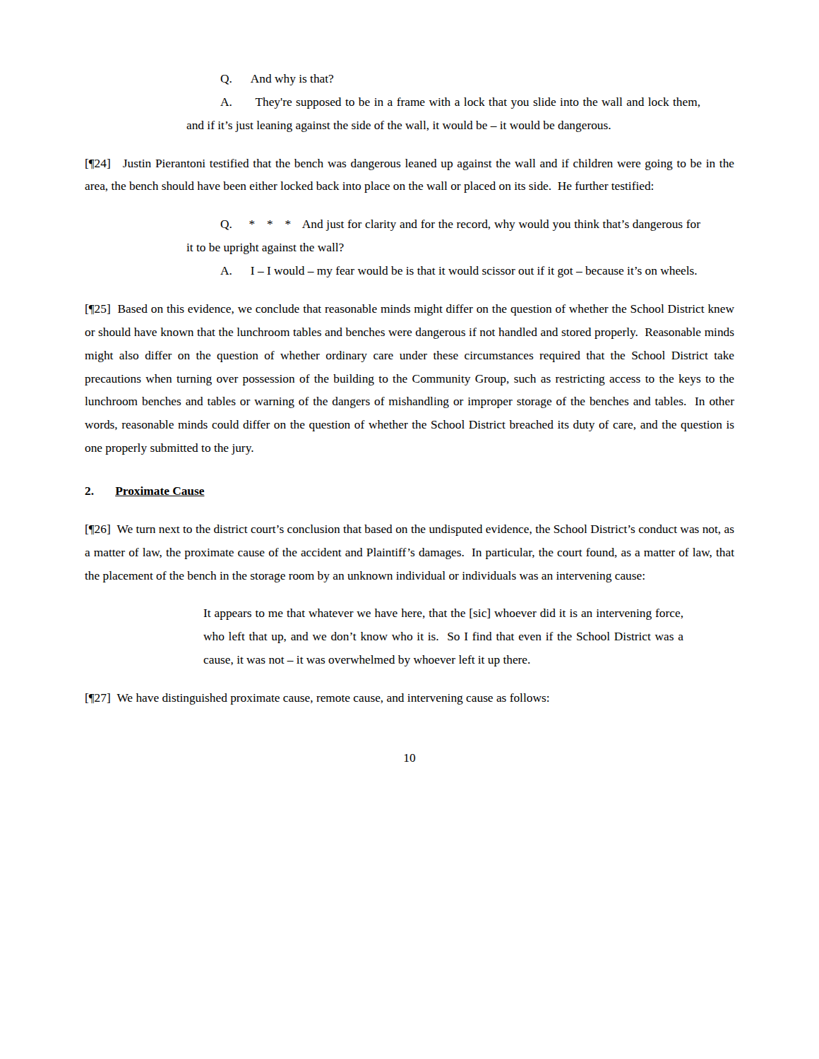Q. And why is that?
A. They're supposed to be in a frame with a lock that you slide into the wall and lock them, and if it’s just leaning against the side of the wall, it would be – it would be dangerous.
[¶24] Justin Pierantoni testified that the bench was dangerous leaned up against the wall and if children were going to be in the area, the bench should have been either locked back into place on the wall or placed on its side. He further testified:
Q. * * * And just for clarity and for the record, why would you think that’s dangerous for it to be upright against the wall?
A. I – I would – my fear would be is that it would scissor out if it got – because it’s on wheels.
[¶25] Based on this evidence, we conclude that reasonable minds might differ on the question of whether the School District knew or should have known that the lunchroom tables and benches were dangerous if not handled and stored properly. Reasonable minds might also differ on the question of whether ordinary care under these circumstances required that the School District take precautions when turning over possession of the building to the Community Group, such as restricting access to the keys to the lunchroom benches and tables or warning of the dangers of mishandling or improper storage of the benches and tables. In other words, reasonable minds could differ on the question of whether the School District breached its duty of care, and the question is one properly submitted to the jury.
2. Proximate Cause
[¶26] We turn next to the district court’s conclusion that based on the undisputed evidence, the School District’s conduct was not, as a matter of law, the proximate cause of the accident and Plaintiff’s damages. In particular, the court found, as a matter of law, that the placement of the bench in the storage room by an unknown individual or individuals was an intervening cause:
It appears to me that whatever we have here, that the [sic] whoever did it is an intervening force, who left that up, and we don’t know who it is. So I find that even if the School District was a cause, it was not – it was overwhelmed by whoever left it up there.
[¶27] We have distinguished proximate cause, remote cause, and intervening cause as follows:
10